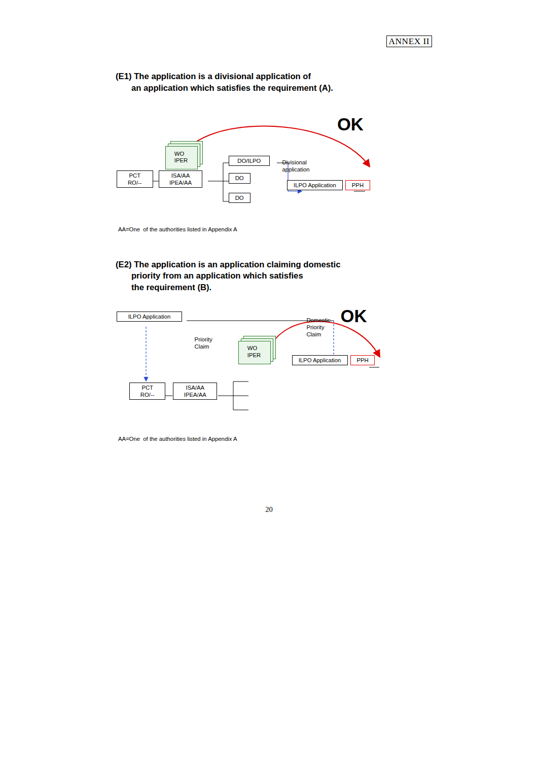ANNEX II
(E1) The application is a divisional application of an application which satisfies the requirement (A).
OK
PCT
RO/--
ISA/AA
IPEA/AA
DO/ILPO
DO
DO
ILPO Application
PPH
WO
IPER
Divisional
application
AA=One of the authorities listed in Appendix A
(E2) The application is an application claiming domestic priority from an application which satisfies the requirement (B).
OK
ILPO Application
PCT
RO/--
ISA/AA
IPEA/AA
ILPO Application
PPH
WO
IPER
Priority
Claim
Domestic
Priority
Claim
AA=One of the authorities listed in Appendix A
20